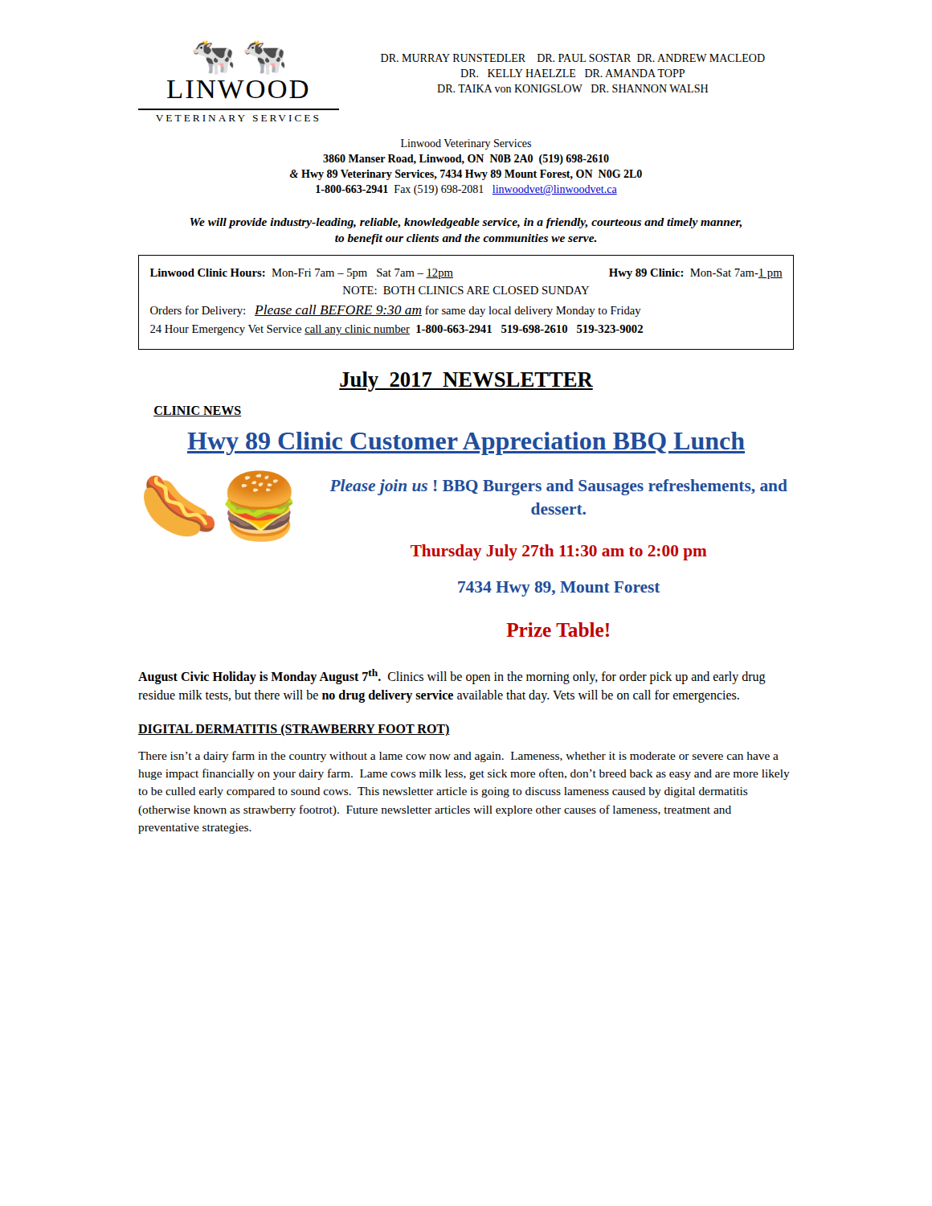🐄 🐄
LINWOOD
VETERINARY SERVICES
DR. MURRAY RUNSTEDLER DR. PAUL SOSTAR DR. ANDREW MACLEOD
DR. KELLY HAELZLE DR. AMANDA TOPP
DR. TAIKA von KONIGSLOW DR. SHANNON WALSH
Linwood Veterinary Services
3860 Manser Road, Linwood, ON N0B 2A0 (519) 698-2610
& Hwy 89 Veterinary Services, 7434 Hwy 89 Mount Forest, ON N0G 2L0
1-800-663-2941 Fax (519) 698-2081 linwoodvet@linwoodvet.ca
We will provide industry-leading, reliable, knowledgeable service, in a friendly, courteous and timely manner,
to benefit our clients and the communities we serve.
Linwood Clinic Hours: Mon-Fri 7am – 5pm Sat 7am – 12pm Hwy 89 Clinic: Mon-Sat 7am-1 pm
NOTE: BOTH CLINICS ARE CLOSED SUNDAY
Orders for Delivery: Please call BEFORE 9:30 am for same day local delivery Monday to Friday
24 Hour Emergency Vet Service call any clinic number 1-800-663-2941 519-698-2610 519-323-9002
July 2017 NEWSLETTER
CLINIC NEWS
Hwy 89 Clinic Customer Appreciation BBQ Lunch
🌭🍔
Please join us ! BBQ Burgers and Sausages refreshements, and dessert.
Thursday July 27th 11:30 am to 2:00 pm
7434 Hwy 89, Mount Forest
Prize Table!
August Civic Holiday is Monday August 7th. Clinics will be open in the morning only, for order pick up and early drug residue milk tests, but there will be no drug delivery service available that day. Vets will be on call for emergencies.
DIGITAL DERMATITIS (STRAWBERRY FOOT ROT)
There isn’t a dairy farm in the country without a lame cow now and again. Lameness, whether it is moderate or severe can have a huge impact financially on your dairy farm. Lame cows milk less, get sick more often, don’t breed back as easy and are more likely to be culled early compared to sound cows. This newsletter article is going to discuss lameness caused by digital dermatitis (otherwise known as strawberry footrot). Future newsletter articles will explore other causes of lameness, treatment and preventative strategies.